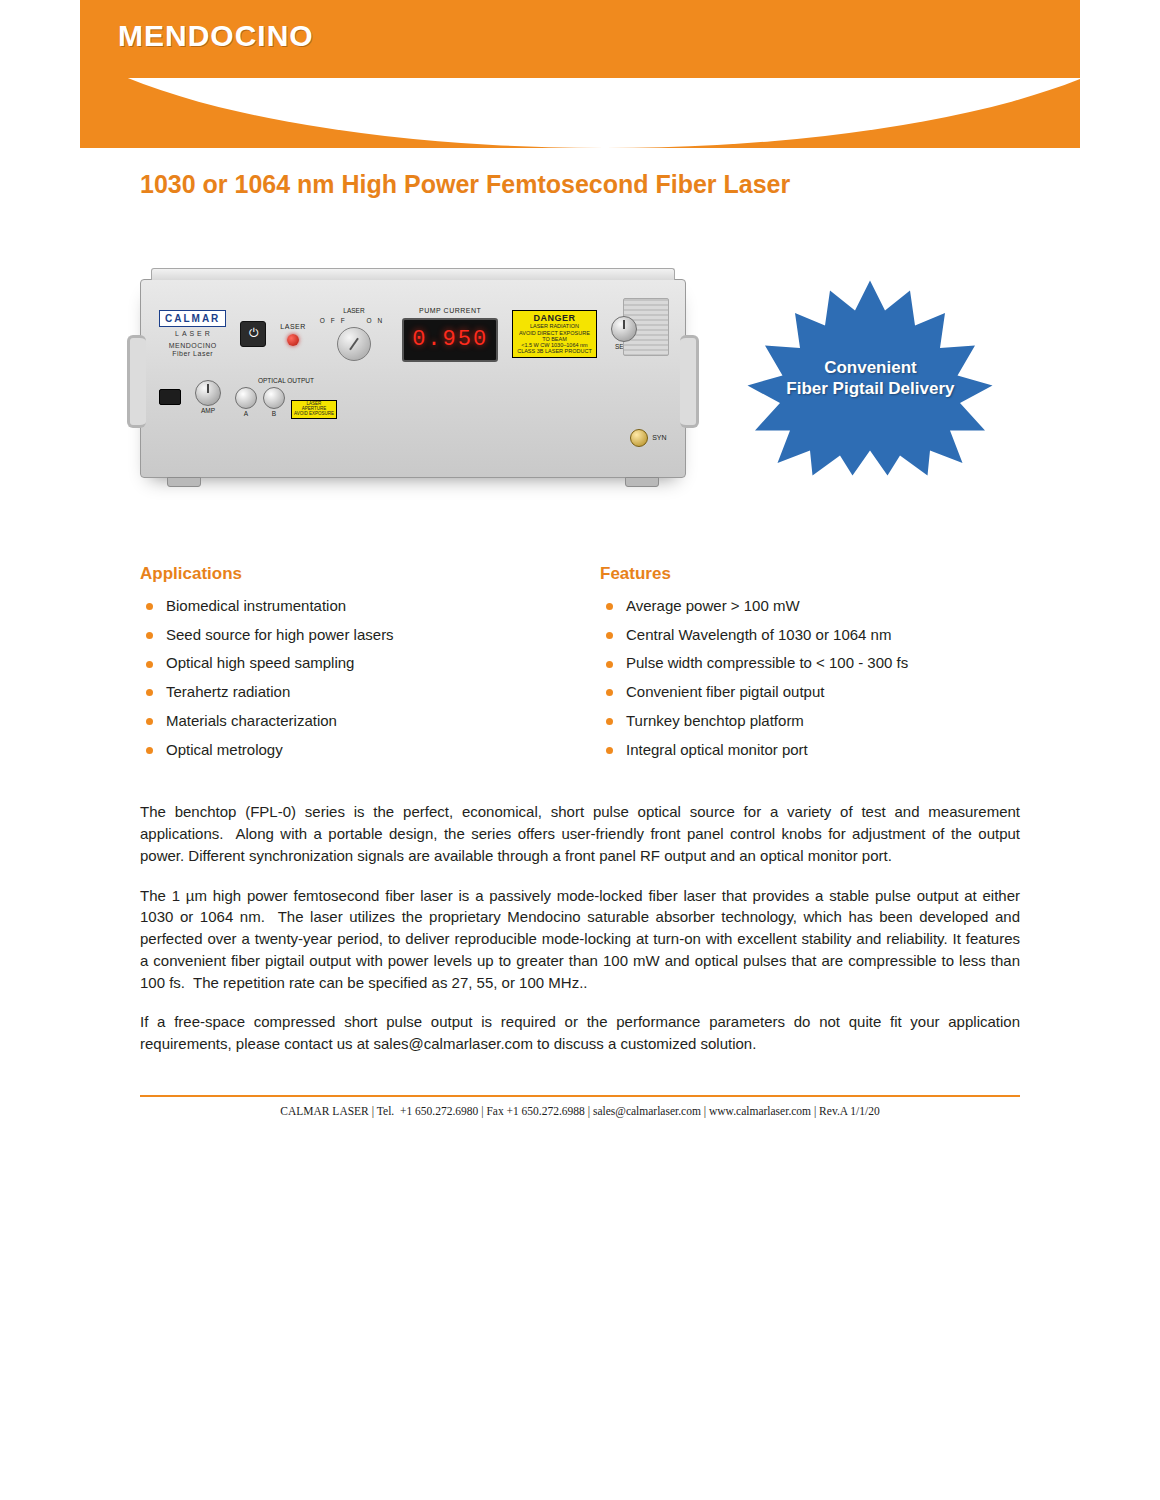MENDOCINO
1030 or 1064 nm High Power Femtosecond Fiber Laser
CALMAR L A S E R MENDOCINO
Fiber Laser
⏻
LASER
LASER
OFF ON
PUMP CURRENT
0.950
DANGER LASER RADIATION
AVOID DIRECT EXPOSURE
TO BEAM
<1.5 W CW 1030–1064 nm
CLASS 3B LASER PRODUCT
SEED
AMP
OPTICAL OUTPUT
A
B
LASER APERTURE
AVOID EXPOSURE
SYN
Convenient
Fiber Pigtail Delivery
Applications
Biomedical instrumentation
Seed source for high power lasers
Optical high speed sampling
Terahertz radiation
Materials characterization
Optical metrology
Features
Average power > 100 mW
Central Wavelength of 1030 or 1064 nm
Pulse width compressible to < 100 - 300 fs
Convenient fiber pigtail output
Turnkey benchtop platform
Integral optical monitor port
The benchtop (FPL-0) series is the perfect, economical, short pulse optical source for a variety of test and measurement applications. Along with a portable design, the series offers user-friendly front panel control knobs for adjustment of the output power. Different synchronization signals are available through a front panel RF output and an optical monitor port.
The 1 µm high power femtosecond fiber laser is a passively mode-locked fiber laser that provides a stable pulse output at either 1030 or 1064 nm. The laser utilizes the proprietary Mendocino saturable absorber technology, which has been developed and perfected over a twenty-year period, to deliver reproducible mode-locking at turn-on with excellent stability and reliability. It features a convenient fiber pigtail output with power levels up to greater than 100 mW and optical pulses that are compressible to less than 100 fs. The repetition rate can be specified as 27, 55, or 100 MHz..
If a free-space compressed short pulse output is required or the performance parameters do not quite fit your application requirements, please contact us at sales@calmarlaser.com to discuss a customized solution.
CALMAR LASER | Tel. +1 650.272.6980 | Fax +1 650.272.6988 | sales@calmarlaser.com | www.calmarlaser.com | Rev.A 1/1/20